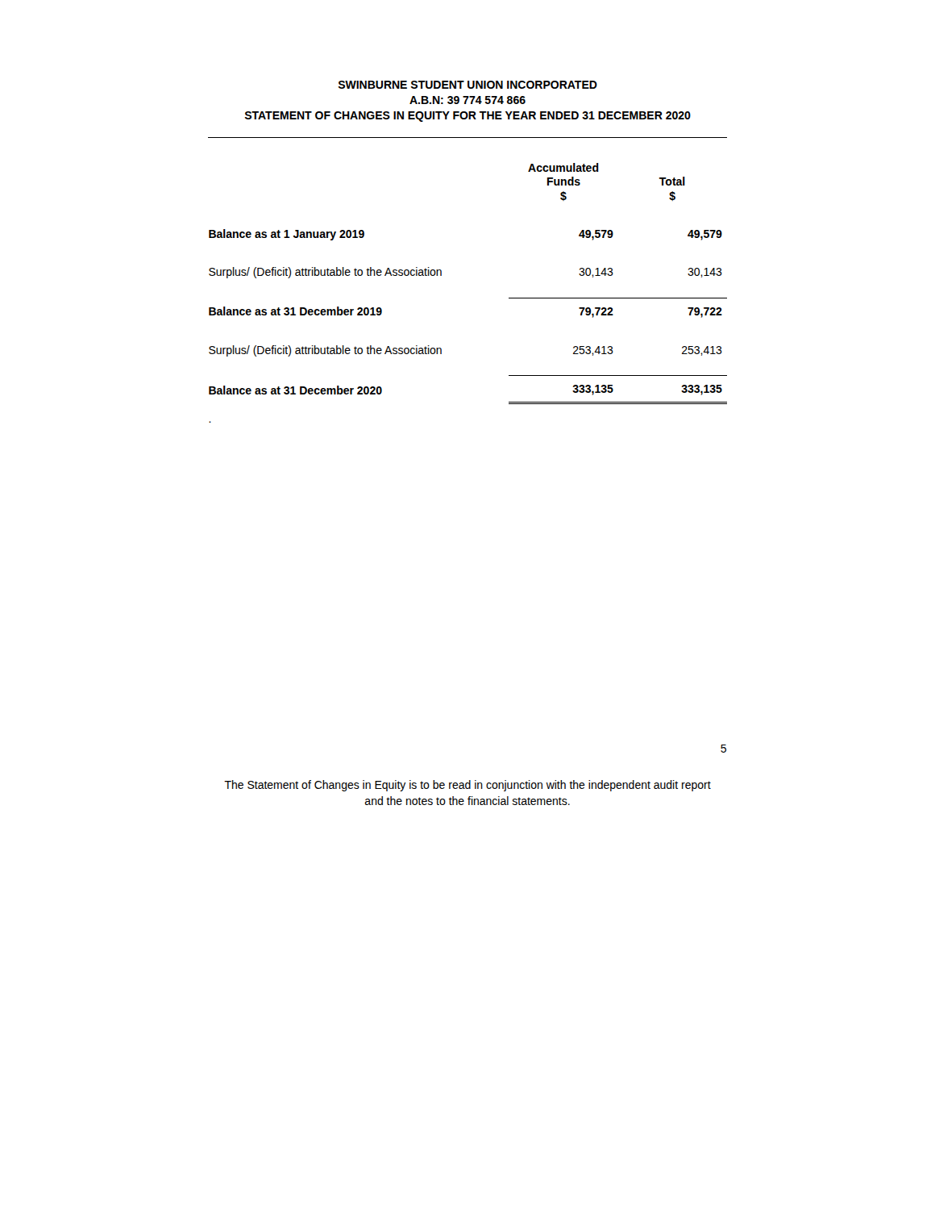SWINBURNE STUDENT UNION INCORPORATED
A.B.N: 39 774 574 866
STATEMENT OF CHANGES IN EQUITY FOR THE YEAR ENDED 31 DECEMBER 2020
| | Accumulated Funds $ | Total $ |
| --- | --- | --- |
| Balance as at 1 January 2019 | 49,579 | 49,579 |
| Surplus/ (Deficit) attributable to the Association | 30,143 | 30,143 |
| Balance as at 31 December 2019 | 79,722 | 79,722 |
| Surplus/ (Deficit) attributable to the Association | 253,413 | 253,413 |
| Balance as at 31 December 2020 | 333,135 | 333,135 |
.
5
The Statement of Changes in Equity is to be read in conjunction with the independent audit report
and the notes to the financial statements.